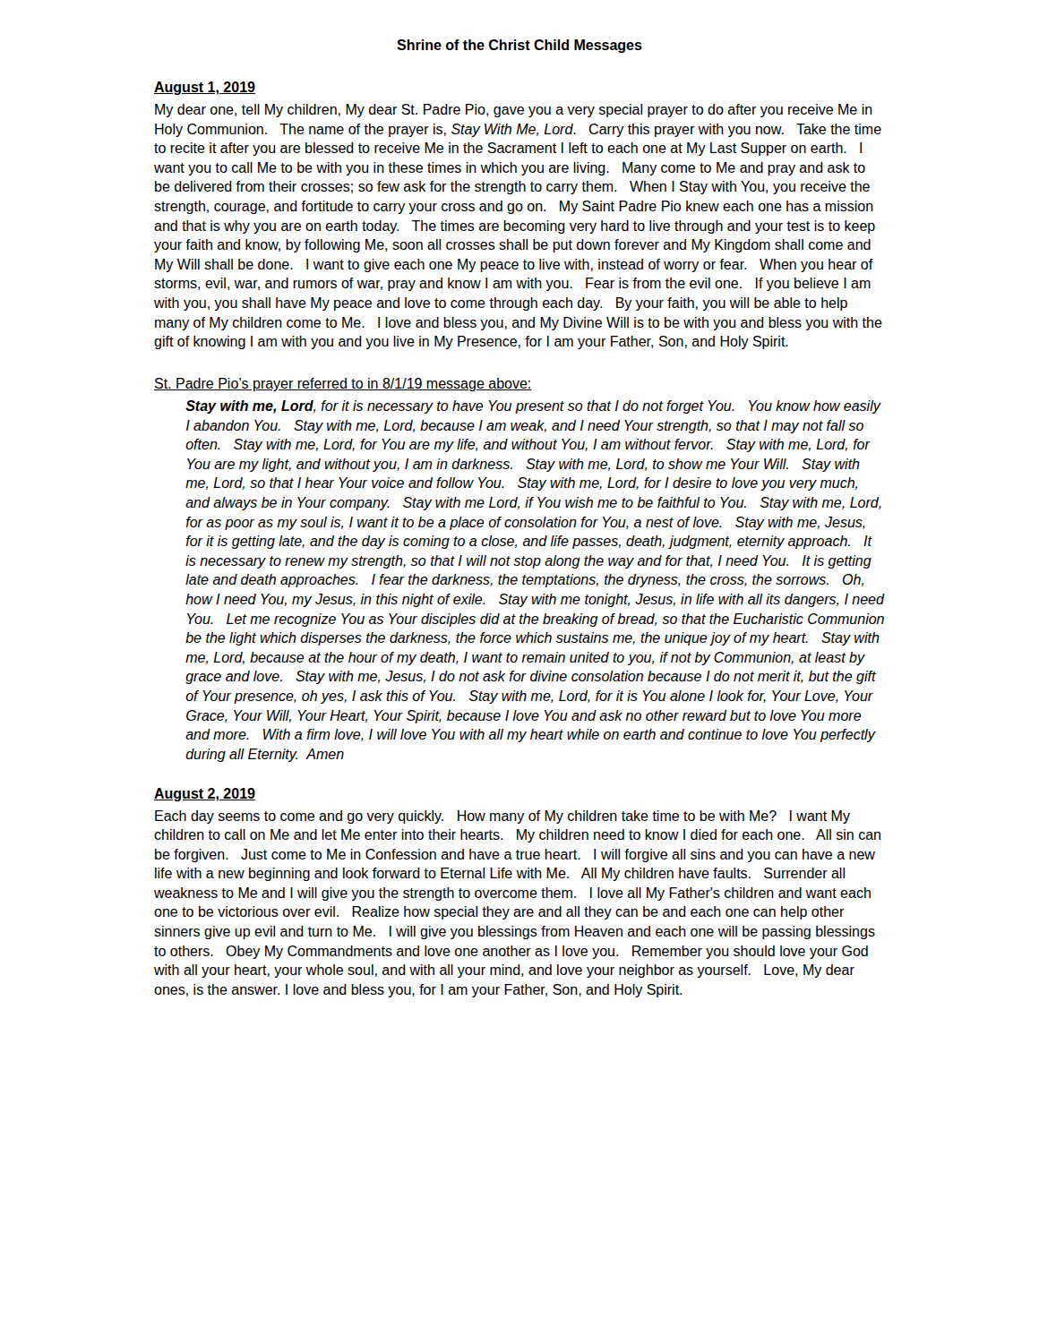Shrine of the Christ Child Messages
August 1, 2019
My dear one, tell My children, My dear St. Padre Pio, gave you a very special prayer to do after you receive Me in Holy Communion. The name of the prayer is, Stay With Me, Lord. Carry this prayer with you now. Take the time to recite it after you are blessed to receive Me in the Sacrament I left to each one at My Last Supper on earth. I want you to call Me to be with you in these times in which you are living. Many come to Me and pray and ask to be delivered from their crosses; so few ask for the strength to carry them. When I Stay with You, you receive the strength, courage, and fortitude to carry your cross and go on. My Saint Padre Pio knew each one has a mission and that is why you are on earth today. The times are becoming very hard to live through and your test is to keep your faith and know, by following Me, soon all crosses shall be put down forever and My Kingdom shall come and My Will shall be done. I want to give each one My peace to live with, instead of worry or fear. When you hear of storms, evil, war, and rumors of war, pray and know I am with you. Fear is from the evil one. If you believe I am with you, you shall have My peace and love to come through each day. By your faith, you will be able to help many of My children come to Me. I love and bless you, and My Divine Will is to be with you and bless you with the gift of knowing I am with you and you live in My Presence, for I am your Father, Son, and Holy Spirit.
St. Padre Pio’s prayer referred to in 8/1/19 message above:
Stay with me, Lord, for it is necessary to have You present so that I do not forget You. You know how easily I abandon You. Stay with me, Lord, because I am weak, and I need Your strength, so that I may not fall so often. Stay with me, Lord, for You are my life, and without You, I am without fervor. Stay with me, Lord, for You are my light, and without you, I am in darkness. Stay with me, Lord, to show me Your Will. Stay with me, Lord, so that I hear Your voice and follow You. Stay with me, Lord, for I desire to love you very much, and always be in Your company. Stay with me Lord, if You wish me to be faithful to You. Stay with me, Lord, for as poor as my soul is, I want it to be a place of consolation for You, a nest of love. Stay with me, Jesus, for it is getting late, and the day is coming to a close, and life passes, death, judgment, eternity approach. It is necessary to renew my strength, so that I will not stop along the way and for that, I need You. It is getting late and death approaches. I fear the darkness, the temptations, the dryness, the cross, the sorrows. Oh, how I need You, my Jesus, in this night of exile. Stay with me tonight, Jesus, in life with all its dangers, I need You. Let me recognize You as Your disciples did at the breaking of bread, so that the Eucharistic Communion be the light which disperses the darkness, the force which sustains me, the unique joy of my heart. Stay with me, Lord, because at the hour of my death, I want to remain united to you, if not by Communion, at least by grace and love. Stay with me, Jesus, I do not ask for divine consolation because I do not merit it, but the gift of Your presence, oh yes, I ask this of You. Stay with me, Lord, for it is You alone I look for, Your Love, Your Grace, Your Will, Your Heart, Your Spirit, because I love You and ask no other reward but to love You more and more. With a firm love, I will love You with all my heart while on earth and continue to love You perfectly during all Eternity. Amen
August 2, 2019
Each day seems to come and go very quickly. How many of My children take time to be with Me? I want My children to call on Me and let Me enter into their hearts. My children need to know I died for each one. All sin can be forgiven. Just come to Me in Confession and have a true heart. I will forgive all sins and you can have a new life with a new beginning and look forward to Eternal Life with Me. All My children have faults. Surrender all weakness to Me and I will give you the strength to overcome them. I love all My Father's children and want each one to be victorious over evil. Realize how special they are and all they can be and each one can help other sinners give up evil and turn to Me. I will give you blessings from Heaven and each one will be passing blessings to others. Obey My Commandments and love one another as I love you. Remember you should love your God with all your heart, your whole soul, and with all your mind, and love your neighbor as yourself. Love, My dear ones, is the answer. I love and bless you, for I am your Father, Son, and Holy Spirit.